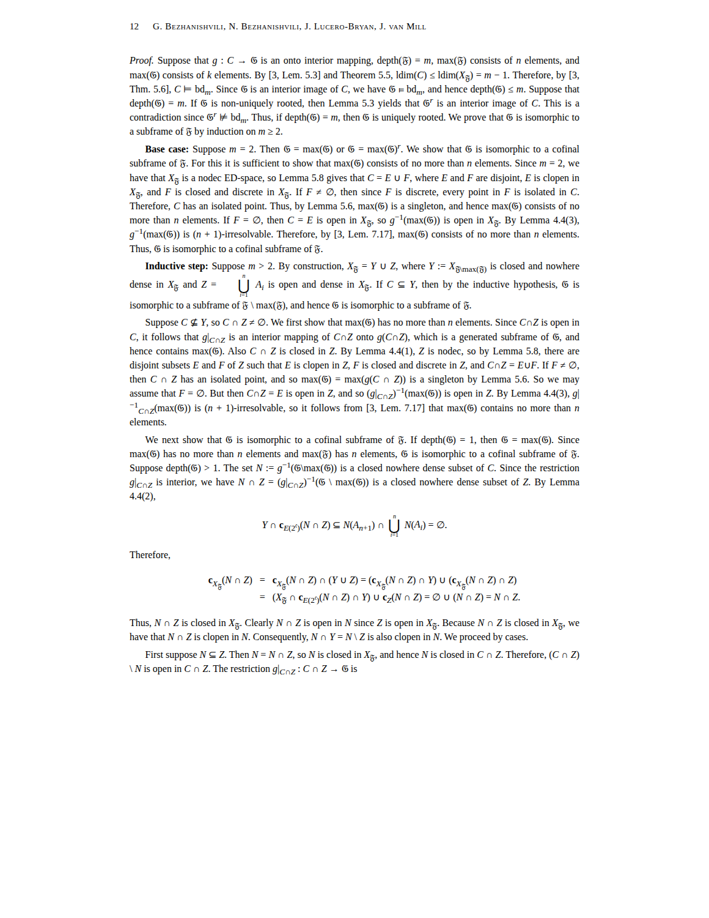12 G. Bezhanishvili, N. Bezhanishvili, J. Lucero-Bryan, J. van Mill
Proof. Suppose that g : C → 𝔊 is an onto interior mapping, depth(𝔉) = m, max(𝔉) consists of n elements, and max(𝔊) consists of k elements. By [3, Lem. 5.3] and Theorem 5.5, ldim(C) ≤ ldim(X𝔉) = m − 1. Therefore, by [3, Thm. 5.6], C ⊨ bdm. Since 𝔊 is an interior image of C, we have 𝔊 ⊨ bdm, and hence depth(𝔊) ≤ m. Suppose that depth(𝔊) = m. If 𝔊 is non-uniquely rooted, then Lemma 5.3 yields that 𝔊r is an interior image of C. This is a contradiction since 𝔊r ⊭ bdm. Thus, if depth(𝔊) = m, then 𝔊 is uniquely rooted. We prove that 𝔊 is isomorphic to a subframe of 𝔉 by induction on m ≥ 2.
Base case: Suppose m = 2. Then 𝔊 = max(𝔊) or 𝔊 = max(𝔊)r. We show that 𝔊 is isomorphic to a cofinal subframe of 𝔉. For this it is sufficient to show that max(𝔊) consists of no more than n elements. Since m = 2, we have that X𝔉 is a nodec ED-space, so Lemma 5.8 gives that C = E ∪ F, where E and F are disjoint, E is clopen in X𝔉, and F is closed and discrete in X𝔉. If F ≠ ∅, then since F is discrete, every point in F is isolated in C. Therefore, C has an isolated point. Thus, by Lemma 5.6, max(𝔊) is a singleton, and hence max(𝔊) consists of no more than n elements. If F = ∅, then C = E is open in X𝔉, so g−1(max(𝔊)) is open in X𝔉. By Lemma 4.4(3), g−1(max(𝔊)) is (n + 1)-irresolvable. Therefore, by [3, Lem. 7.17], max(𝔊) consists of no more than n elements. Thus, 𝔊 is isomorphic to a cofinal subframe of 𝔉.
Inductive step: Suppose m > 2. By construction, X𝔉 = Y ∪ Z, where Y := X𝔉\max(𝔉) is closed and nowhere dense in X𝔉 and Z = n⋃i=1 Ai is open and dense in X𝔉. If C ⊆ Y, then by the inductive hypothesis, 𝔊 is isomorphic to a subframe of 𝔉 \ max(𝔉), and hence 𝔊 is isomorphic to a subframe of 𝔉.
Suppose C ⊈ Y, so C ∩ Z ≠ ∅. We first show that max(𝔊) has no more than n elements. Since C∩Z is open in C, it follows that g|C∩Z is an interior mapping of C∩Z onto g(C∩Z), which is a generated subframe of 𝔊, and hence contains max(𝔊). Also C ∩ Z is closed in Z. By Lemma 4.4(1), Z is nodec, so by Lemma 5.8, there are disjoint subsets E and F of Z such that E is clopen in Z, F is closed and discrete in Z, and C∩Z = E∪F. If F ≠ ∅, then C ∩ Z has an isolated point, and so max(𝔊) = max(g(C ∩ Z)) is a singleton by Lemma 5.6. So we may assume that F = ∅. But then C∩Z = E is open in Z, and so (g|C∩Z)−1(max(𝔊)) is open in Z. By Lemma 4.4(3), g|−1C∩Z(max(𝔊)) is (n + 1)-irresolvable, so it follows from [3, Lem. 7.17] that max(𝔊) contains no more than n elements.
We next show that 𝔊 is isomorphic to a cofinal subframe of 𝔉. If depth(𝔊) = 1, then 𝔊 = max(𝔊). Since max(𝔊) has no more than n elements and max(𝔉) has n elements, 𝔊 is isomorphic to a cofinal subframe of 𝔉. Suppose depth(𝔊) > 1. The set N := g−1(𝔊\max(𝔊)) is a closed nowhere dense subset of C. Since the restriction g|C∩Z is interior, we have N ∩ Z = (g|C∩Z)−1(𝔊 \ max(𝔊)) is a closed nowhere dense subset of Z. By Lemma 4.4(2),
Y ∩ cE(2𝔠)(N ∩ Z) ⊆ N(An+1) ∩ n⋃i=1 N(Ai) = ∅.
Therefore,
| c X 𝔉 ( N ∩ Z ) | = | c X 𝔉 ( N ∩ Z ) ∩ ( Y ∪ Z ) = ( c X 𝔉 ( N ∩ Z ) ∩ Y ) ∪ ( c X 𝔉 ( N ∩ Z ) ∩ Z ) |
| | = | ( X 𝔉 ∩ c E (2 𝔠 ) ( N ∩ Z ) ∩ Y ) ∪ c Z ( N ∩ Z ) = ∅ ∪ ( N ∩ Z ) = N ∩ Z . |
Thus, N ∩ Z is closed in X𝔉. Clearly N ∩ Z is open in N since Z is open in X𝔉. Because N ∩ Z is closed in X𝔉, we have that N ∩ Z is clopen in N. Consequently, N ∩ Y = N \ Z is also clopen in N. We proceed by cases.
First suppose N ⊆ Z. Then N = N ∩ Z, so N is closed in X𝔉, and hence N is closed in C ∩ Z. Therefore, (C ∩ Z) \ N is open in C ∩ Z. The restriction g|C∩Z : C ∩ Z → 𝔊 is